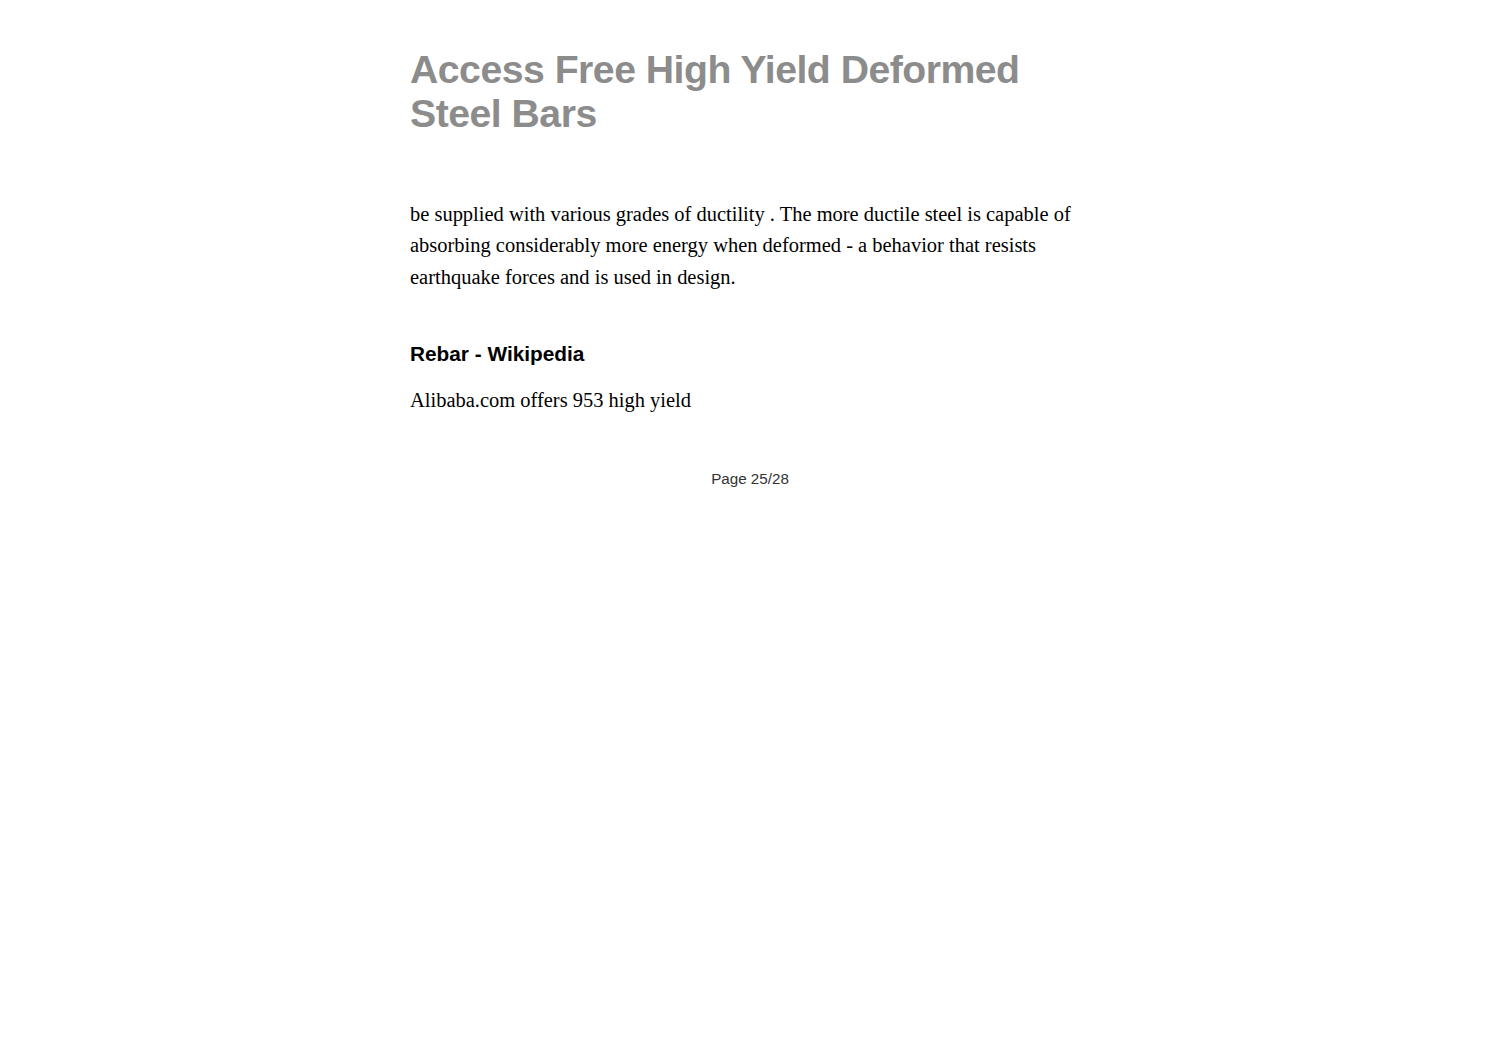Access Free High Yield Deformed Steel Bars
be supplied with various grades of ductility . The more ductile steel is capable of absorbing considerably more energy when deformed - a behavior that resists earthquake forces and is used in design.
Rebar - Wikipedia
Alibaba.com offers 953 high yield
Page 25/28